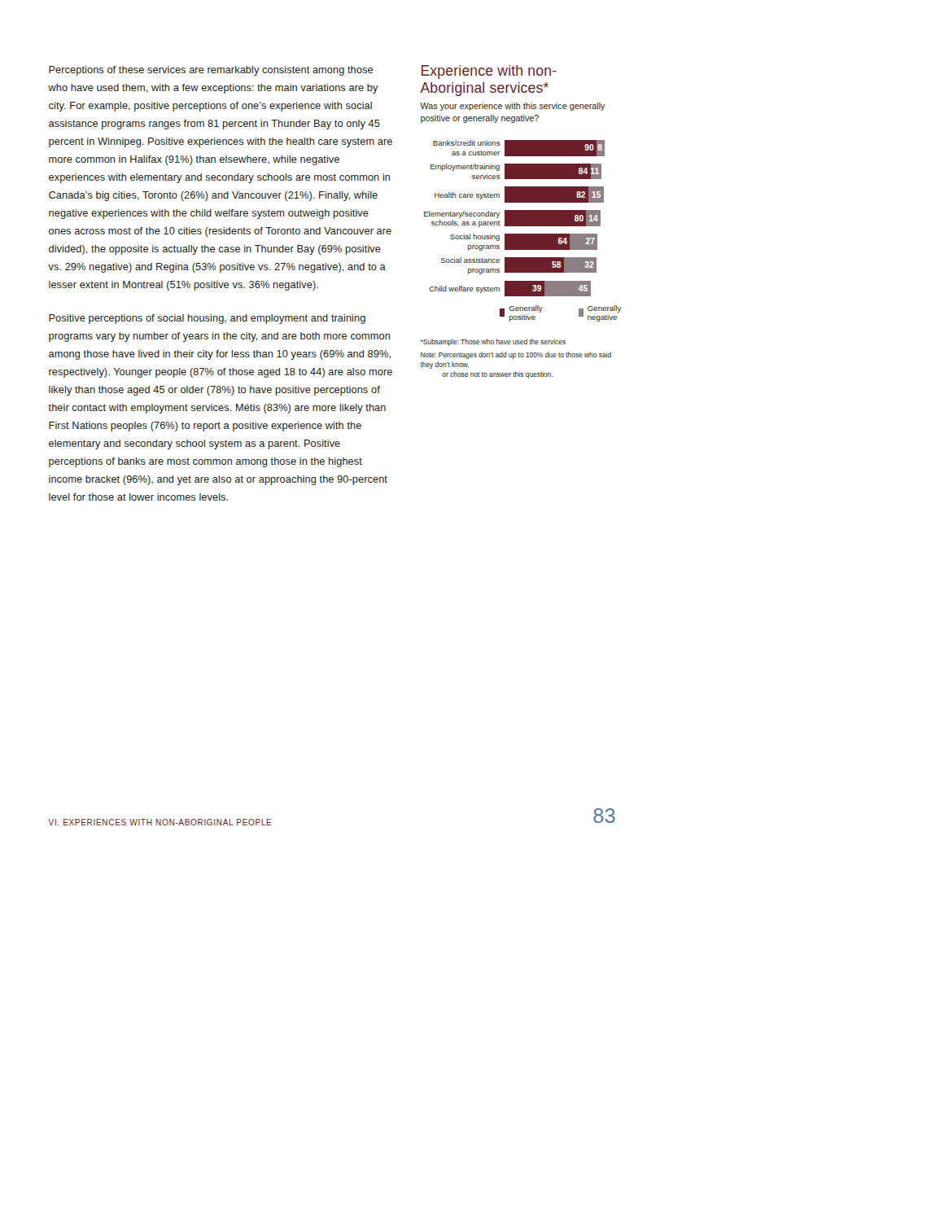Perceptions of these services are remarkably consistent among those who have used them, with a few exceptions: the main variations are by city. For example, positive perceptions of one’s experience with social assistance programs ranges from 81 percent in Thunder Bay to only 45 percent in Winnipeg. Positive experiences with the health care system are more common in Halifax (91%) than elsewhere, while negative experiences with elementary and secondary schools are most common in Canada’s big cities, Toronto (26%) and Vancouver (21%). Finally, while negative experiences with the child welfare system outweigh positive ones across most of the 10 cities (residents of Toronto and Vancouver are divided), the opposite is actually the case in Thunder Bay (69% positive vs. 29% negative) and Regina (53% positive vs. 27% negative), and to a lesser extent in Montreal (51% positive vs. 36% negative).
Positive perceptions of social housing, and employment and training programs vary by number of years in the city, and are both more common among those have lived in their city for less than 10 years (69% and 89%, respectively). Younger people (87% of those aged 18 to 44) are also more likely than those aged 45 or older (78%) to have positive perceptions of their contact with employment services. Métis (83%) are more likely than First Nations peoples (76%) to report a positive experience with the elementary and secondary school system as a parent. Positive perceptions of banks are most common among those in the highest income bracket (96%), and yet are also at or approaching the 90-percent level for those at lower incomes levels.
Experience with non-Aboriginal services*
Was your experience with this service generally positive or generally negative?
Banks/credit unions
as a customer
90
8
Employment/training services
84
11
Health care system
82
15
Elementary/secondary
schools, as a parent
80
14
Social housing programs
64
27
Social assistance programs
58
32
Child welfare system
39
45
Generally positive
Generally negative
*Subsample: Those who have used the services
Note: Percentages don’t add up to 100% due to those who said they don’t know, or chose not to answer this question.
VI. Experiences with non-Aboriginal people
83